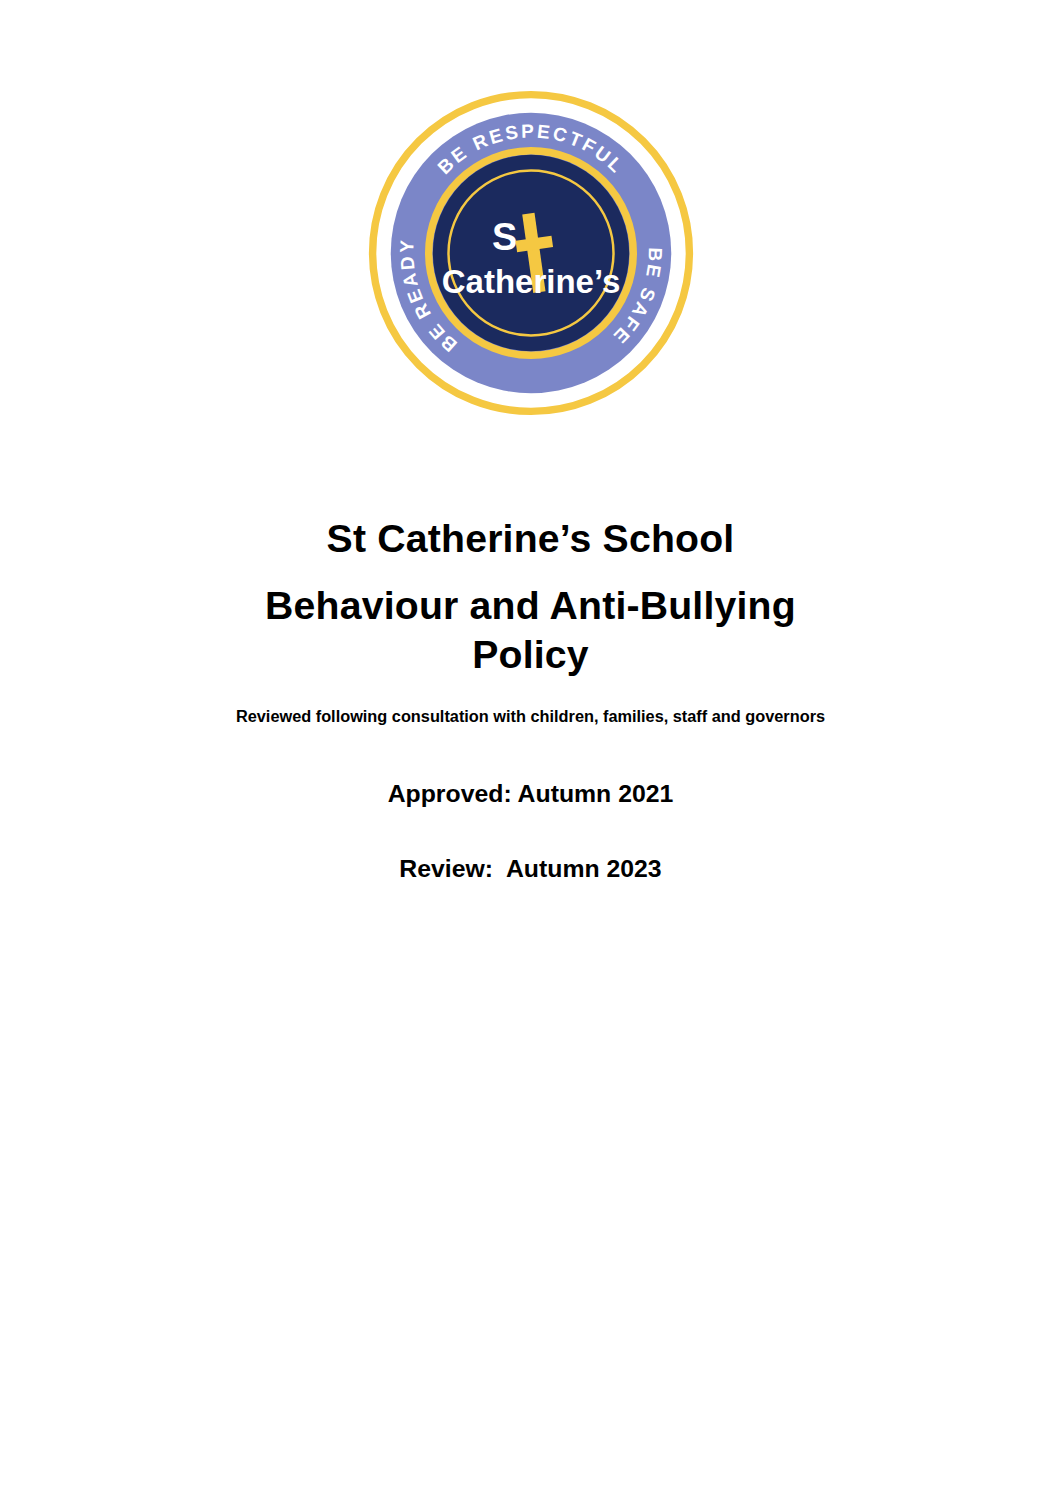St Catherine's School crest A circular badge. An outer gold ring encloses a periwinkle band bearing the words BE RESPECTFUL, BE SAFE and BE READY. At the centre, a navy disc with a gold inner ring contains the school name "St Catherine's" with a cross forming the letter t. BE RESPECTFUL BE SAFE BE READY S Catherine’s
St Catherine’s School Behaviour and Anti-Bullying Policy
Reviewed following consultation with children, families, staff and governors
Approved: Autumn 2021
Review: Autumn 2023